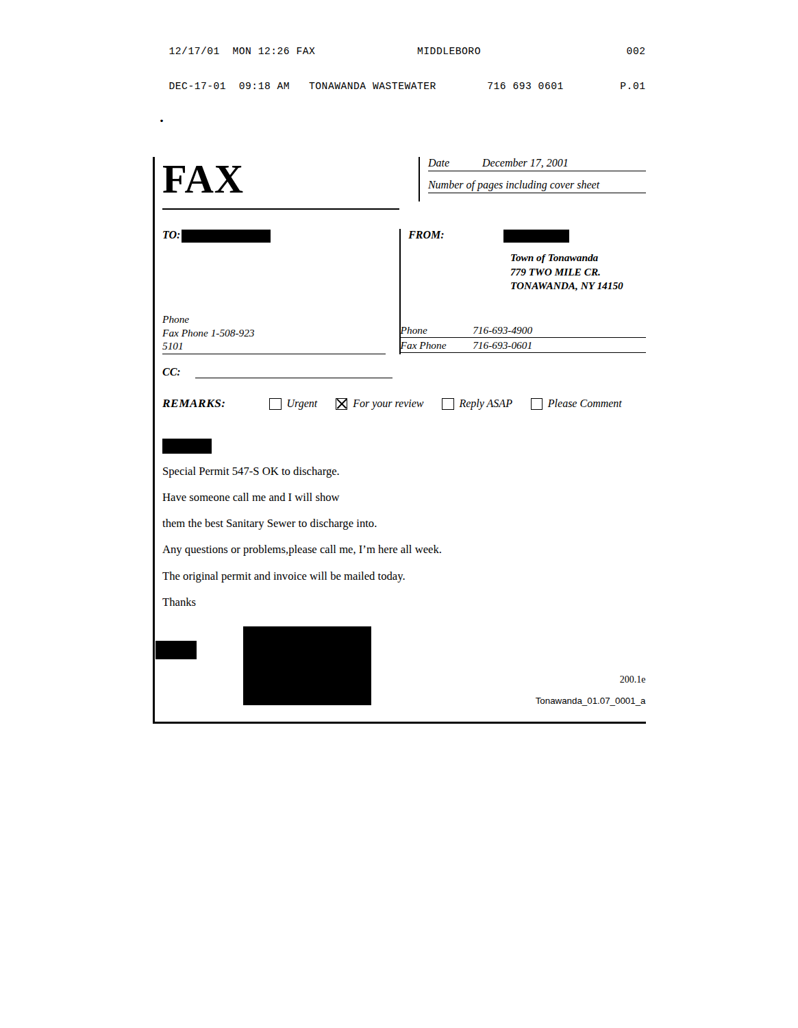12/17/01 MON 12:26 FAX MIDDLEBORO 002
DEC-17-01 09:18 AM TONAWANDA WASTEWATER 716 693 0601 P.01
•
FAX
Date December 17, 2001
Number of pages including cover sheet
TO:
Phone
Fax Phone 1-508-923
5101
FROM:
Town of Tonawanda
779 TWO MILE CR.
TONAWANDA, NY 14150
Phone 716-693-4900
Fax Phone 716-693-0601
CC:
REMARKS: Urgent For your review Reply ASAP Please Comment
Special Permit 547-S OK to discharge.
Have someone call me and I will show
them the best Sanitary Sewer to discharge into.
Any questions or problems,please call me, I’m here all week.
The original permit and invoice will be mailed today.
Thanks
200.1e
Tonawanda_01.07_0001_a